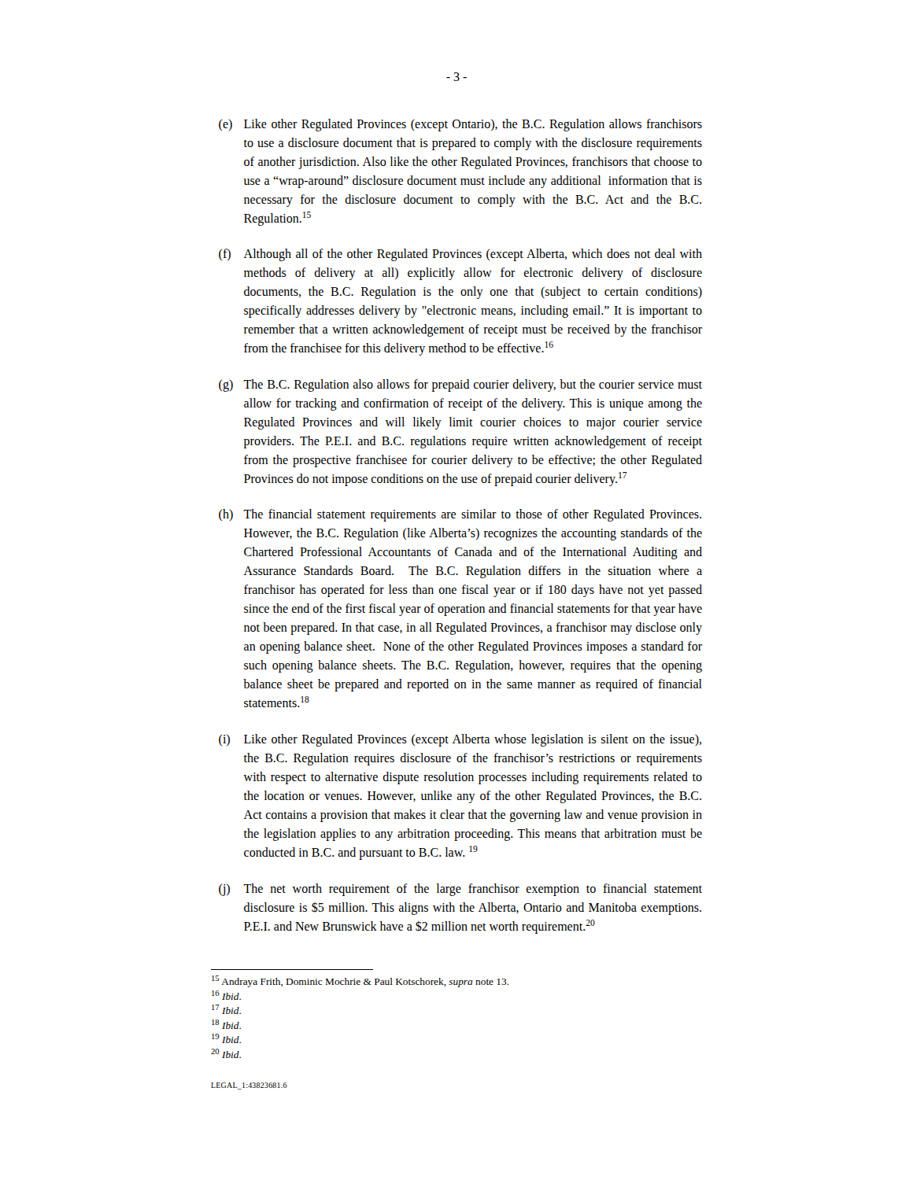- 3 -
(e) Like other Regulated Provinces (except Ontario), the B.C. Regulation allows franchisors to use a disclosure document that is prepared to comply with the disclosure requirements of another jurisdiction. Also like the other Regulated Provinces, franchisors that choose to use a “wrap-around” disclosure document must include any additional information that is necessary for the disclosure document to comply with the B.C. Act and the B.C. Regulation.15
(f) Although all of the other Regulated Provinces (except Alberta, which does not deal with methods of delivery at all) explicitly allow for electronic delivery of disclosure documents, the B.C. Regulation is the only one that (subject to certain conditions) specifically addresses delivery by "electronic means, including email.” It is important to remember that a written acknowledgement of receipt must be received by the franchisor from the franchisee for this delivery method to be effective.16
(g) The B.C. Regulation also allows for prepaid courier delivery, but the courier service must allow for tracking and confirmation of receipt of the delivery. This is unique among the Regulated Provinces and will likely limit courier choices to major courier service providers. The P.E.I. and B.C. regulations require written acknowledgement of receipt from the prospective franchisee for courier delivery to be effective; the other Regulated Provinces do not impose conditions on the use of prepaid courier delivery.17
(h) The financial statement requirements are similar to those of other Regulated Provinces. However, the B.C. Regulation (like Alberta’s) recognizes the accounting standards of the Chartered Professional Accountants of Canada and of the International Auditing and Assurance Standards Board. The B.C. Regulation differs in the situation where a franchisor has operated for less than one fiscal year or if 180 days have not yet passed since the end of the first fiscal year of operation and financial statements for that year have not been prepared. In that case, in all Regulated Provinces, a franchisor may disclose only an opening balance sheet. None of the other Regulated Provinces imposes a standard for such opening balance sheets. The B.C. Regulation, however, requires that the opening balance sheet be prepared and reported on in the same manner as required of financial statements.18
(i) Like other Regulated Provinces (except Alberta whose legislation is silent on the issue), the B.C. Regulation requires disclosure of the franchisor’s restrictions or requirements with respect to alternative dispute resolution processes including requirements related to the location or venues. However, unlike any of the other Regulated Provinces, the B.C. Act contains a provision that makes it clear that the governing law and venue provision in the legislation applies to any arbitration proceeding. This means that arbitration must be conducted in B.C. and pursuant to B.C. law. 19
(j) The net worth requirement of the large franchisor exemption to financial statement disclosure is $5 million. This aligns with the Alberta, Ontario and Manitoba exemptions. P.E.I. and New Brunswick have a $2 million net worth requirement.20
15 Andraya Frith, Dominic Mochrie & Paul Kotschorek, supra note 13.
16 Ibid.
17 Ibid.
18 Ibid.
19 Ibid.
20 Ibid.
LEGAL_1:43823681.6